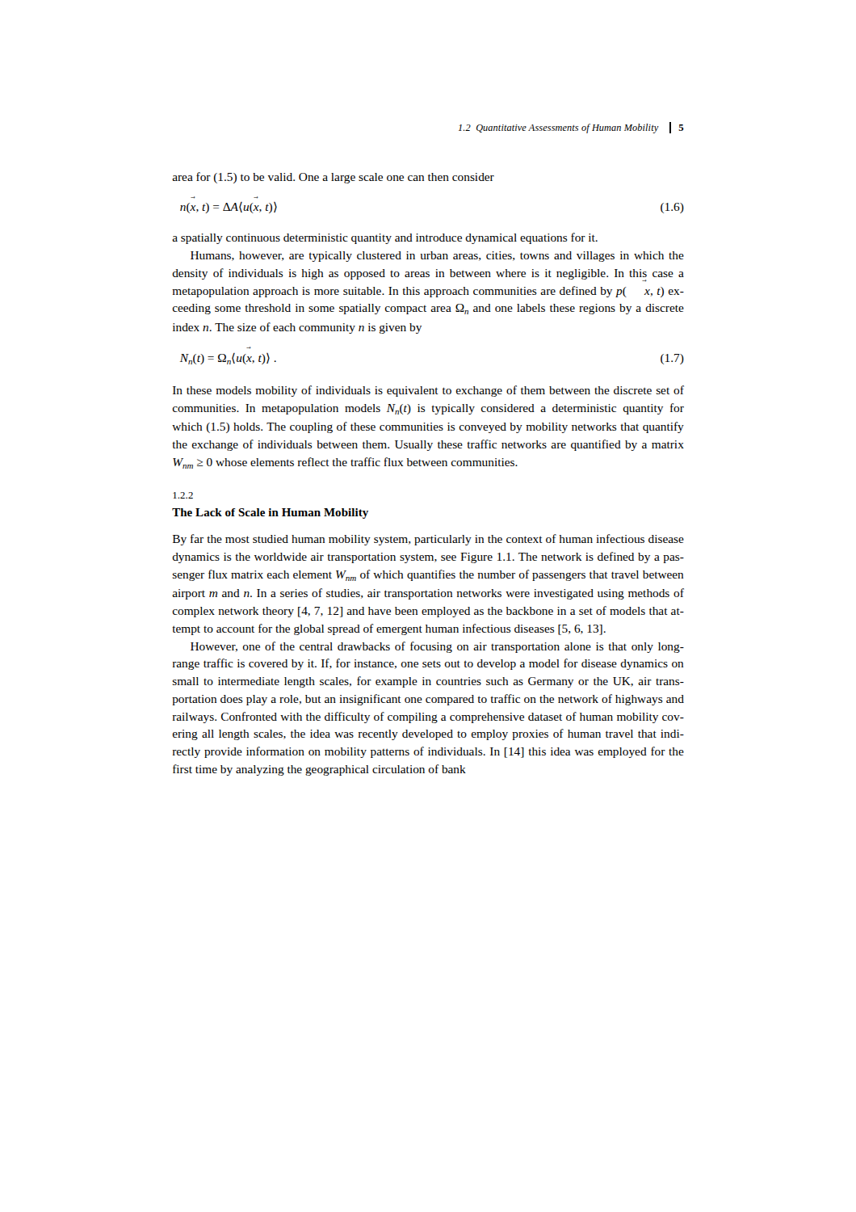1.2 Quantitative Assessments of Human Mobility5
area for (1.5) to be valid. One a large scale one can then consider
n(x, t) = ΔA⟨u(x, t)⟩ (1.6)
a spatially continuous deterministic quantity and introduce dynamical equations for it.
Humans, however, are typically clustered in urban areas, cities, towns and villages in which the density of individuals is high as opposed to areas in between where is it negligible. In this case a metapopulation approach is more suitable. In this approach communities are defined by p(x, t) exceeding some threshold in some spatially compact area Ωn and one labels these regions by a discrete index n. The size of each community n is given by
Nn(t) = Ωn⟨u(x, t)⟩ . (1.7)
In these models mobility of individuals is equivalent to exchange of them between the discrete set of communities. In metapopulation models Nn(t) is typically considered a deterministic quantity for which (1.5) holds. The coupling of these communities is conveyed by mobility networks that quantify the exchange of individuals between them. Usually these traffic networks are quantified by a matrix Wnm ≥ 0 whose elements reflect the traffic flux between communities.
1.2.2
The Lack of Scale in Human Mobility
By far the most studied human mobility system, particularly in the context of human infectious disease dynamics is the worldwide air transportation system, see Figure 1.1. The network is defined by a passenger flux matrix each element Wnm of which quantifies the number of passengers that travel between airport m and n. In a series of studies, air transportation networks were investigated using methods of complex network theory [4, 7, 12] and have been employed as the backbone in a set of models that attempt to account for the global spread of emergent human infectious diseases [5, 6, 13].
However, one of the central drawbacks of focusing on air transportation alone is that only long-range traffic is covered by it. If, for instance, one sets out to develop a model for disease dynamics on small to intermediate length scales, for example in countries such as Germany or the UK, air transportation does play a role, but an insignificant one compared to traffic on the network of highways and railways. Confronted with the difficulty of compiling a comprehensive dataset of human mobility covering all length scales, the idea was recently developed to employ proxies of human travel that indirectly provide information on mobility patterns of individuals. In [14] this idea was employed for the first time by analyzing the geographical circulation of bank